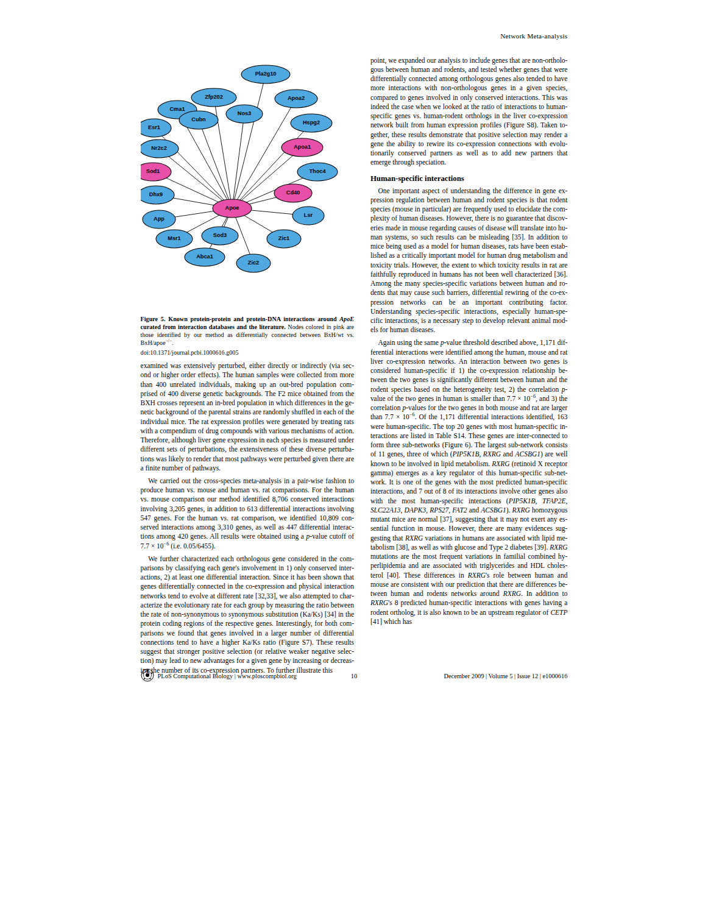Network Meta-analysis
Pla2g10 Zfp202 Apoa2 Cma1 Cubn Nos3 Hspg2 Esr1 Nr2c2 Apoa1 Sod1 Thoc4 Dhx9 Cd40 Apoe App Lsr Msr1 Sod3 Zic1 Abca1 Zic2
Figure 5. Known protein-protein and protein-DNA interactions around ApoE curated from interaction databases and the literature. Nodes colored in pink are those identified by our method as differentially connected between BxH/wt vs. BxH/apoe−/−. doi:10.1371/journal.pcbi.1000616.g005
examined was extensively perturbed, either directly or indirectly (via second or higher order effects). The human samples were collected from more than 400 unrelated individuals, making up an out-bred population comprised of 400 diverse genetic backgrounds. The F2 mice obtained from the BXH crosses represent an in-bred population in which differences in the genetic background of the parental strains are randomly shuffled in each of the individual mice. The rat expression profiles were generated by treating rats with a compendium of drug compounds with various mechanisms of action. Therefore, although liver gene expression in each species is measured under different sets of perturbations, the extensiveness of these diverse perturbations was likely to render that most pathways were perturbed given there are a finite number of pathways.
We carried out the cross-species meta-analysis in a pair-wise fashion to produce human vs. mouse and human vs. rat comparisons. For the human vs. mouse comparison our method identified 8,706 conserved interactions involving 3,205 genes, in addition to 613 differential interactions involving 547 genes. For the human vs. rat comparison, we identified 10,809 conserved interactions among 3,310 genes, as well as 447 differential interactions among 420 genes. All results were obtained using a p-value cutoff of 7.7 × 10−6 (i.e. 0.05/6455).
We further characterized each orthologous gene considered in the comparisons by classifying each gene's involvement in 1) only conserved interactions, 2) at least one differential interaction. Since it has been shown that genes differentially connected in the co-expression and physical interaction networks tend to evolve at different rate [32,33], we also attempted to characterize the evolutionary rate for each group by measuring the ratio between the rate of non-synonymous to synonymous substitution (Ka/Ks) [34] in the protein coding regions of the respective genes. Interestingly, for both comparisons we found that genes involved in a larger number of differential connections tend to have a higher Ka/Ks ratio (Figure S7). These results suggest that stronger positive selection (or relative weaker negative selection) may lead to new advantages for a given gene by increasing or decreasing the number of its co-expression partners. To further illustrate this
point, we expanded our analysis to include genes that are non-orthologous between human and rodents, and tested whether genes that were differentially connected among orthologous genes also tended to have more interactions with non-orthologous genes in a given species, compared to genes involved in only conserved interactions. This was indeed the case when we looked at the ratio of interactions to human-specific genes vs. human-rodent orthologs in the liver co-expression network built from human expression profiles (Figure S8). Taken together, these results demonstrate that positive selection may render a gene the ability to rewire its co-expression connections with evolutionarily conserved partners as well as to add new partners that emerge through speciation.
Human-specific interactions
One important aspect of understanding the difference in gene expression regulation between human and rodent species is that rodent species (mouse in particular) are frequently used to elucidate the complexity of human diseases. However, there is no guarantee that discoveries made in mouse regarding causes of disease will translate into human systems, so such results can be misleading [35]. In addition to mice being used as a model for human diseases, rats have been established as a critically important model for human drug metabolism and toxicity trials. However, the extent to which toxicity results in rat are faithfully reproduced in humans has not been well characterized [36]. Among the many species-specific variations between human and rodents that may cause such barriers, differential rewiring of the co-expression networks can be an important contributing factor. Understanding species-specific interactions, especially human-specific interactions, is a necessary step to develop relevant animal models for human diseases.
Again using the same p-value threshold described above, 1,171 differential interactions were identified among the human, mouse and rat liver co-expression networks. An interaction between two genes is considered human-specific if 1) the co-expression relationship between the two genes is significantly different between human and the rodent species based on the heterogeneity test, 2) the correlation p-value of the two genes in human is smaller than 7.7 × 10−6, and 3) the correlation p-values for the two genes in both mouse and rat are larger than 7.7 × 10−6. Of the 1,171 differential interactions identified, 163 were human-specific. The top 20 genes with most human-specific interactions are listed in Table S14. These genes are inter-connected to form three sub-networks (Figure 6). The largest sub-network consists of 11 genes, three of which (PIP5K1B, RXRG and ACSBG1) are well known to be involved in lipid metabolism. RXRG (retinoid X receptor gamma) emerges as a key regulator of this human-specific sub-network. It is one of the genes with the most predicted human-specific interactions, and 7 out of 8 of its interactions involve other genes also with the most human-specific interactions (PIP5K1B, TFAP2E, SLC22A13, DAPK3, RPS27, FAT2 and ACSBG1). RXRG homozygous mutant mice are normal [37], suggesting that it may not exert any essential function in mouse. However, there are many evidences suggesting that RXRG variations in humans are associated with lipid metabolism [38], as well as with glucose and Type 2 diabetes [39]. RXRG mutations are the most frequent variations in familial combined hyperlipidemia and are associated with triglycerides and HDL cholesterol [40]. These differences in RXRG's role between human and mouse are consistent with our prediction that there are differences between human and rodents networks around RXRG. In addition to RXRG's 8 predicted human-specific interactions with genes having a rodent ortholog, it is also known to be an upstream regulator of CETP [41] which has
PLoS Computational Biology | www.ploscompbiol.org
10
December 2009 | Volume 5 | Issue 12 | e1000616